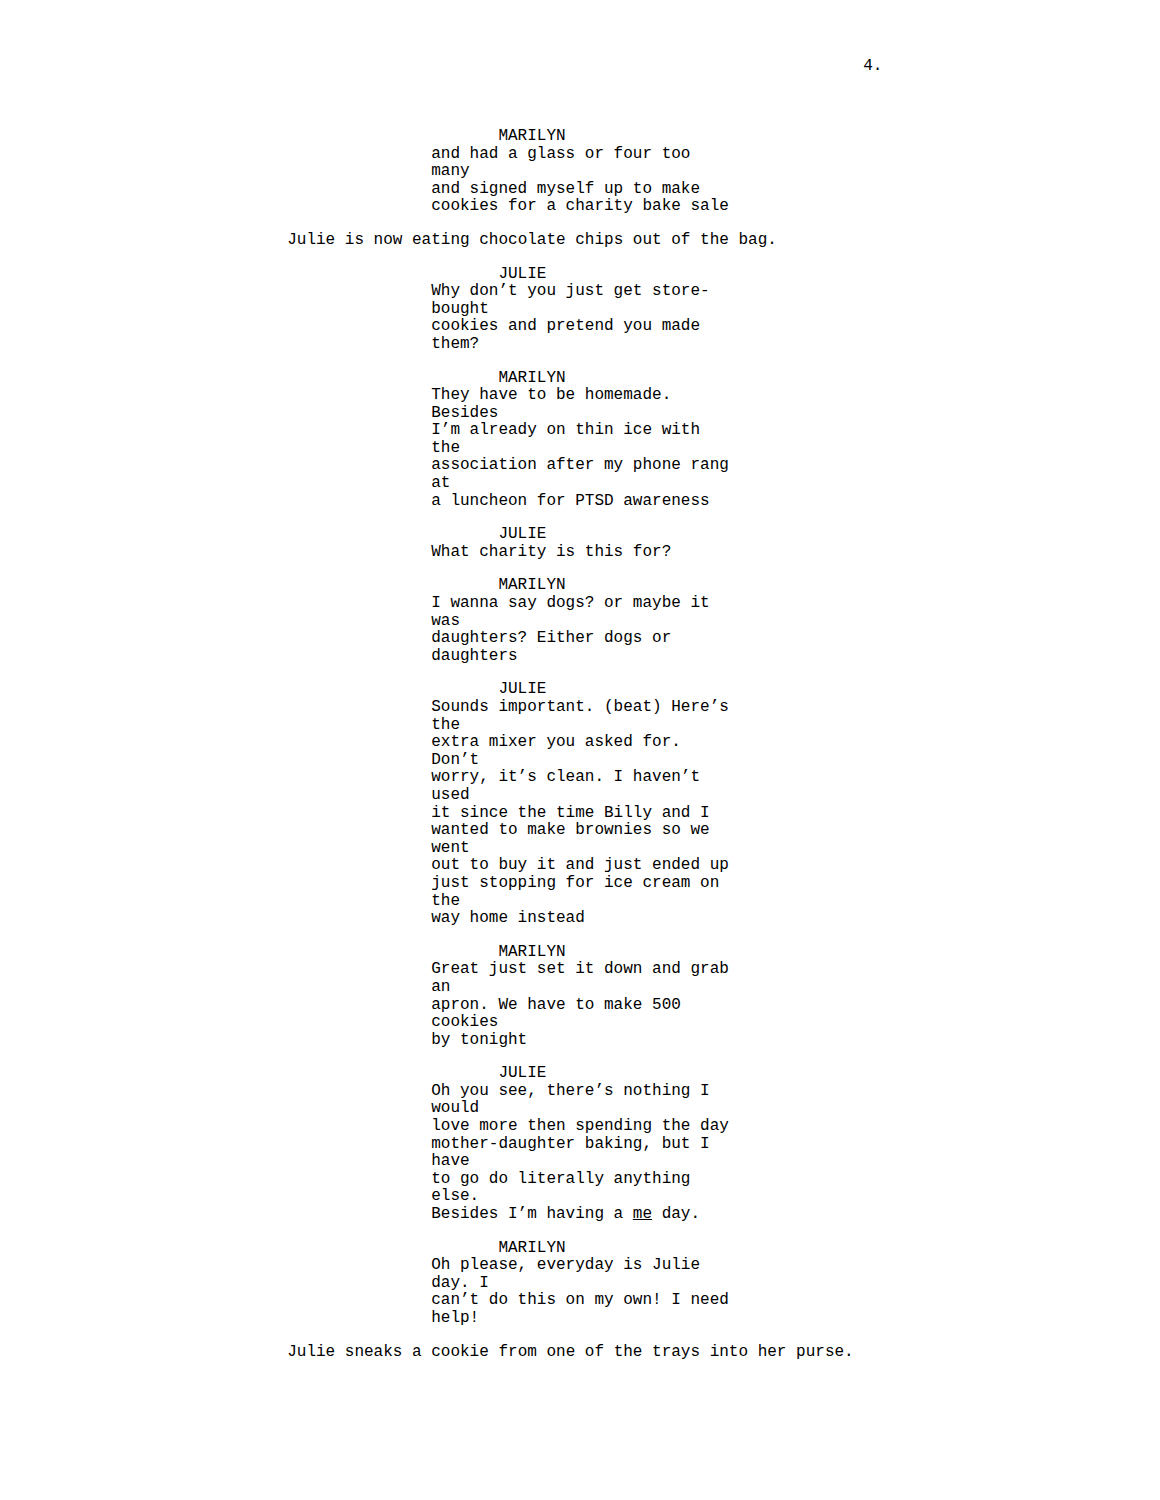4.
MARILYN
and had a glass or four too many and signed myself up to make cookies for a charity bake sale
Julie is now eating chocolate chips out of the bag.
JULIE
Why don’t you just get store-bought cookies and pretend you made them?
MARILYN
They have to be homemade. Besides I’m already on thin ice with the association after my phone rang at a luncheon for PTSD awareness
JULIE
What charity is this for?
MARILYN
I wanna say dogs? or maybe it was daughters? Either dogs or daughters
JULIE
Sounds important. (beat) Here’s the extra mixer you asked for. Don’t worry, it’s clean. I haven’t used it since the time Billy and I wanted to make brownies so we went out to buy it and just ended up just stopping for ice cream on the way home instead
MARILYN
Great just set it down and grab an apron. We have to make 500 cookies by tonight
JULIE
Oh you see, there’s nothing I would love more then spending the day mother-daughter baking, but I have to go do literally anything else. Besides I’m having a me day.
MARILYN
Oh please, everyday is Julie day. I can’t do this on my own! I need help!
Julie sneaks a cookie from one of the trays into her purse.